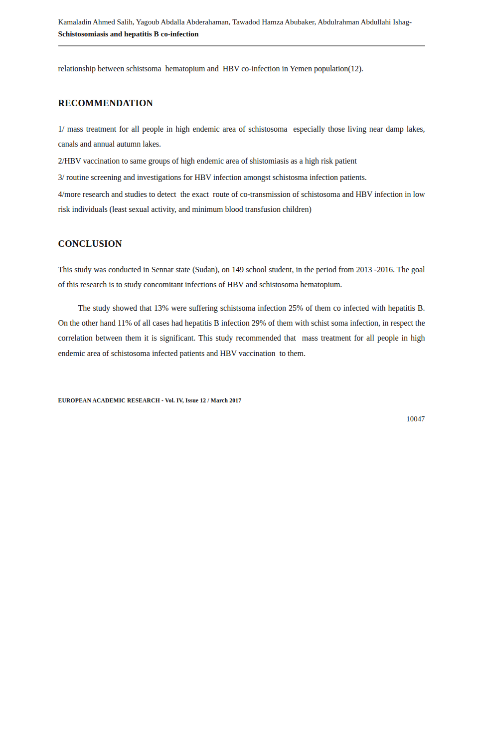Kamaladin Ahmed Salih, Yagoub Abdalla Abderahaman, Tawadod Hamza Abubaker, Abdulrahman Abdullahi Ishag- Schistosomiasis and hepatitis B co-infection
relationship between schistsoma hematopium and HBV co-infection in Yemen population(12).
RECOMMENDATION
1/ mass treatment for all people in high endemic area of schistosoma especially those living near damp lakes, canals and annual autumn lakes.
2/HBV vaccination to same groups of high endemic area of shistomiasis as a high risk patient
3/ routine screening and investigations for HBV infection amongst schistosma infection patients.
4/more research and studies to detect the exact route of co-transmission of schistosoma and HBV infection in low risk individuals (least sexual activity, and minimum blood transfusion children)
CONCLUSION
This study was conducted in Sennar state (Sudan), on 149 school student, in the period from 2013 -2016. The goal of this research is to study concomitant infections of HBV and schistosoma hematopium.
The study showed that 13% were suffering schistsoma infection 25% of them co infected with hepatitis B. On the other hand 11% of all cases had hepatitis B infection 29% of them with schist soma infection, in respect the correlation between them it is significant. This study recommended that mass treatment for all people in high endemic area of schistosoma infected patients and HBV vaccination to them.
EUROPEAN ACADEMIC RESEARCH - Vol. IV, Issue 12 / March 2017 10047